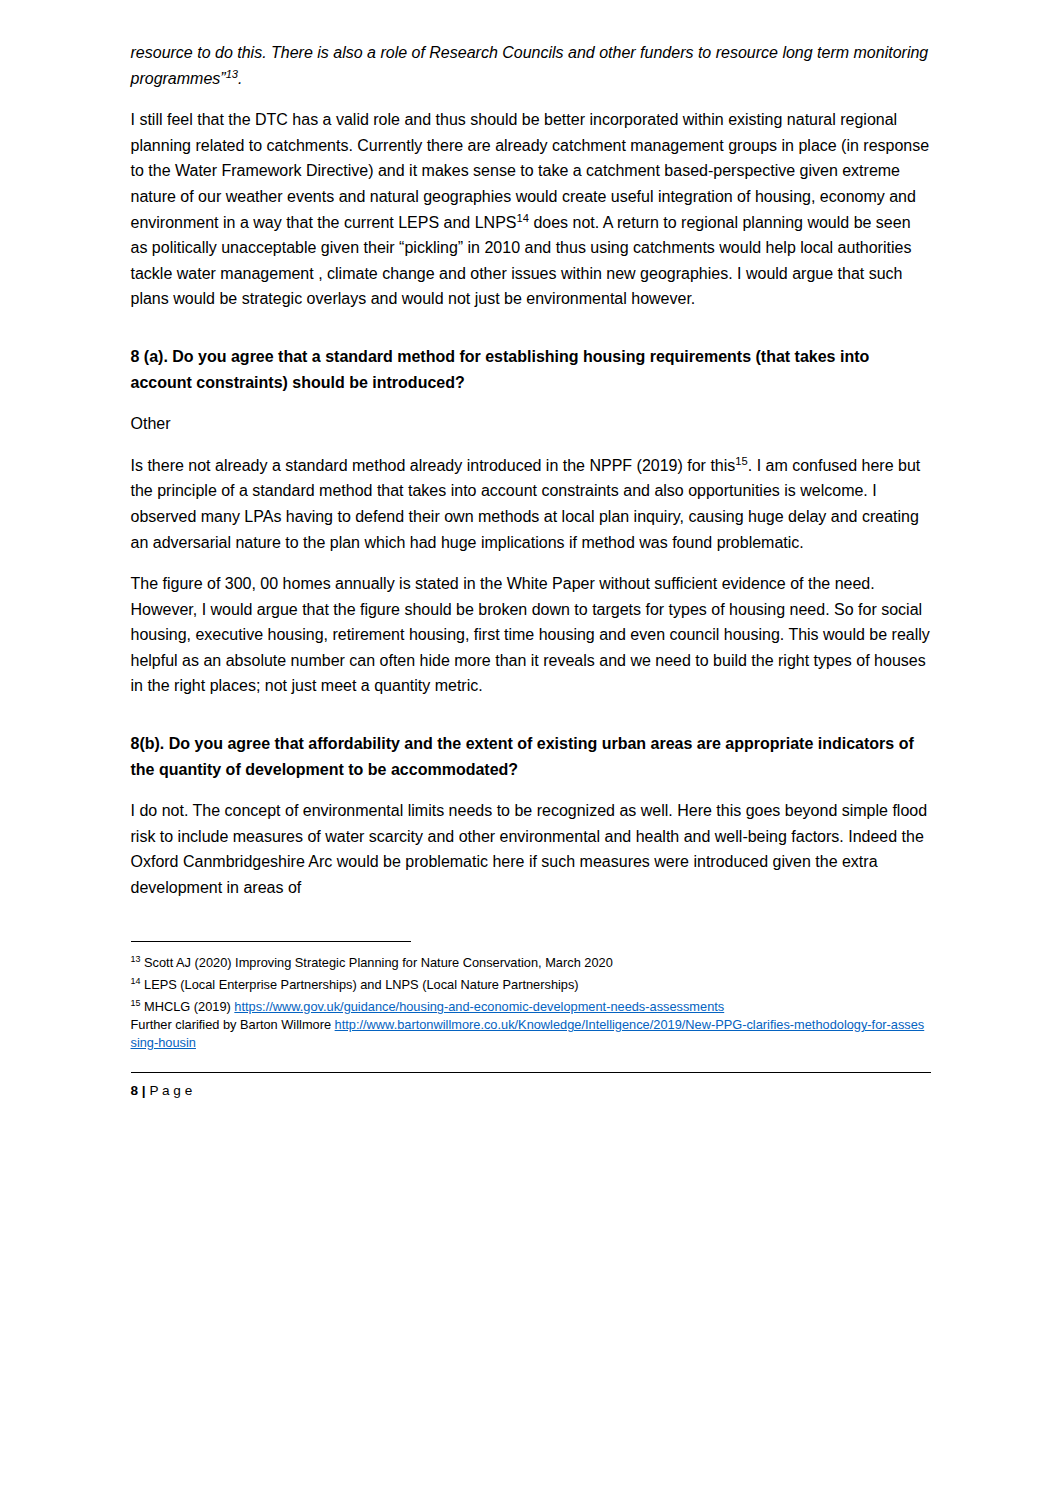resource to do this. There is also a role of Research Councils and other funders to resource long term monitoring programmes”13.
I still feel that the DTC has a valid role and thus should be better incorporated within existing natural regional planning related to catchments. Currently there are already catchment management groups in place (in response to the Water Framework Directive) and it makes sense to take a catchment based-perspective given extreme nature of our weather events and natural geographies would create useful integration of housing, economy and environment in a way that the current LEPS and LNPS14 does not. A return to regional planning would be seen as politically unacceptable given their “pickling” in 2010 and thus using catchments would help local authorities tackle water management , climate change and other issues within new geographies. I would argue that such plans would be strategic overlays and would not just be environmental however.
8 (a). Do you agree that a standard method for establishing housing requirements (that takes into account constraints) should be introduced?
Other
Is there not already a standard method already introduced in the NPPF (2019) for this15. I am confused here but the principle of a standard method that takes into account constraints and also opportunities is welcome. I observed many LPAs having to defend their own methods at local plan inquiry, causing huge delay and creating an adversarial nature to the plan which had huge implications if method was found problematic.
The figure of 300, 00 homes annually is stated in the White Paper without sufficient evidence of the need. However, I would argue that the figure should be broken down to targets for types of housing need. So for social housing, executive housing, retirement housing, first time housing and even council housing. This would be really helpful as an absolute number can often hide more than it reveals and we need to build the right types of houses in the right places; not just meet a quantity metric.
8(b). Do you agree that affordability and the extent of existing urban areas are appropriate indicators of the quantity of development to be accommodated?
I do not. The concept of environmental limits needs to be recognized as well. Here this goes beyond simple flood risk to include measures of water scarcity and other environmental and health and well-being factors. Indeed the Oxford Canmbridgeshire Arc would be problematic here if such measures were introduced given the extra development in areas of
13 Scott AJ (2020) Improving Strategic Planning for Nature Conservation, March 2020
14 LEPS (Local Enterprise Partnerships) and LNPS (Local Nature Partnerships)
15 MHCLG (2019) https://www.gov.uk/guidance/housing-and-economic-development-needs-assessments
Further clarified by Barton Willmore http://www.bartonwillmore.co.uk/Knowledge/Intelligence/2019/New-PPG-clarifies-methodology-for-assessing-housin
8 | P a g e